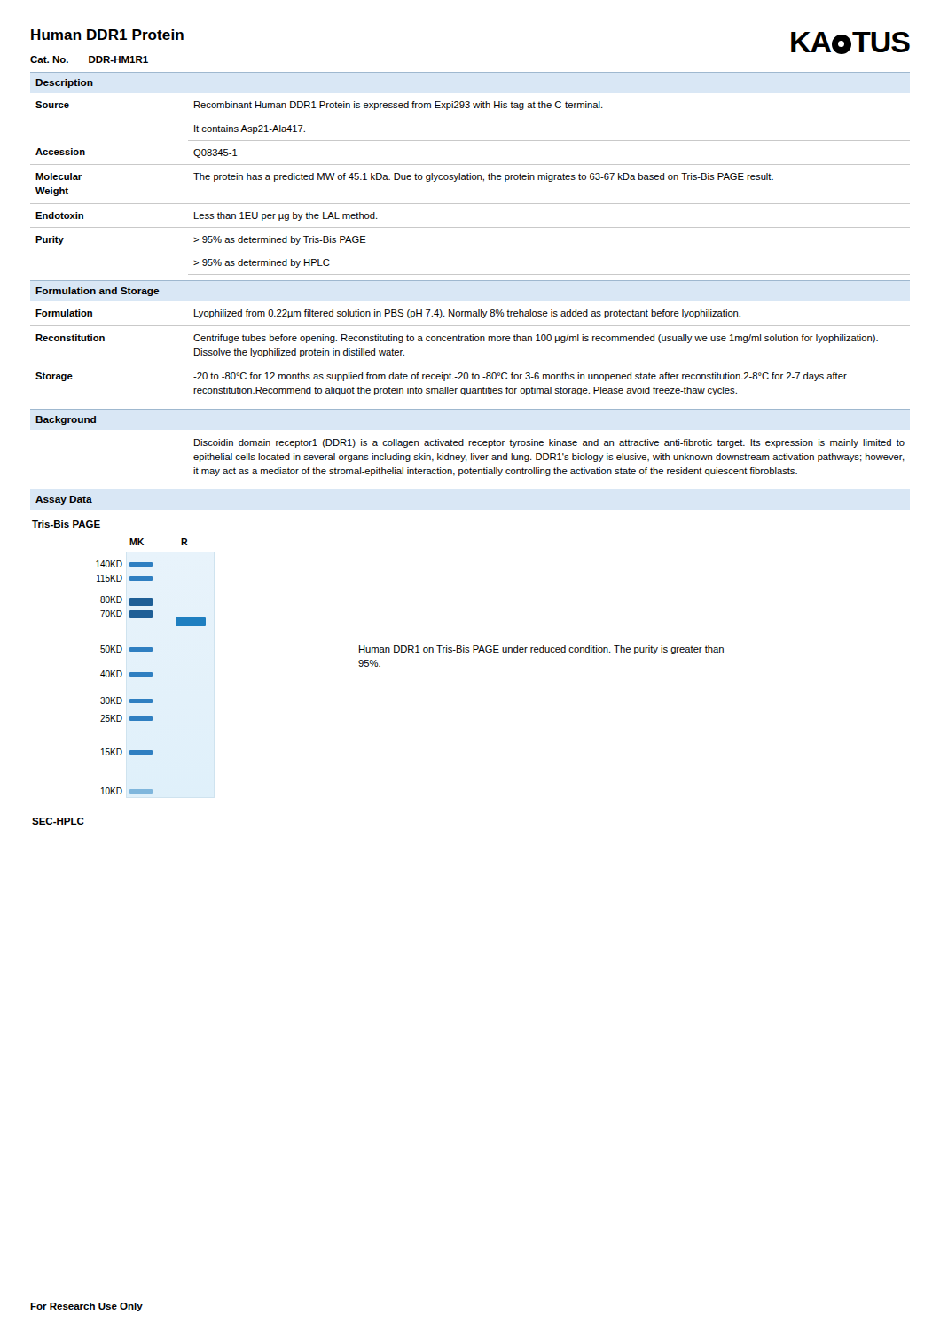Human DDR1 Protein
Cat. No. DDR-HM1R1
KA TUS
Description
| Source | Recombinant Human DDR1 Protein is expressed from Expi293 with His tag at the C-terminal. |
| It contains Asp21-Ala417. |
| Accession | Q08345-1 |
| Molecular Weight | The protein has a predicted MW of 45.1 kDa. Due to glycosylation, the protein migrates to 63-67 kDa based on Tris-Bis PAGE result. |
| Endotoxin | Less than 1EU per µg by the LAL method. |
| Purity | > 95% as determined by Tris-Bis PAGE |
| > 95% as determined by HPLC |
Formulation and Storage
| Formulation | Lyophilized from 0.22µm filtered solution in PBS (pH 7.4). Normally 8% trehalose is added as protectant before lyophilization. |
| Reconstitution | Centrifuge tubes before opening. Reconstituting to a concentration more than 100 µg/ml is recommended (usually we use 1mg/ml solution for lyophilization). Dissolve the lyophilized protein in distilled water. |
| Storage | -20 to -80°C for 12 months as supplied from date of receipt.-20 to -80°C for 3-6 months in unopened state after reconstitution.2-8°C for 2-7 days after reconstitution.Recommend to aliquot the protein into smaller quantities for optimal storage. Please avoid freeze-thaw cycles. |
Background
Discoidin domain receptor1 (DDR1) is a collagen activated receptor tyrosine kinase and an attractive anti-fibrotic target. Its expression is mainly limited to epithelial cells located in several organs including skin, kidney, liver and lung. DDR1's biology is elusive, with unknown downstream activation pathways; however, it may act as a mediator of the stromal-epithelial interaction, potentially controlling the activation state of the resident quiescent fibroblasts.
Assay Data
Tris-Bis PAGE
MK R
140KD
115KD
80KD
70KD
50KD
40KD
30KD
25KD
15KD
10KD
Human DDR1 on Tris-Bis PAGE under reduced condition. The purity is greater than 95%.
SEC-HPLC
For Research Use Only